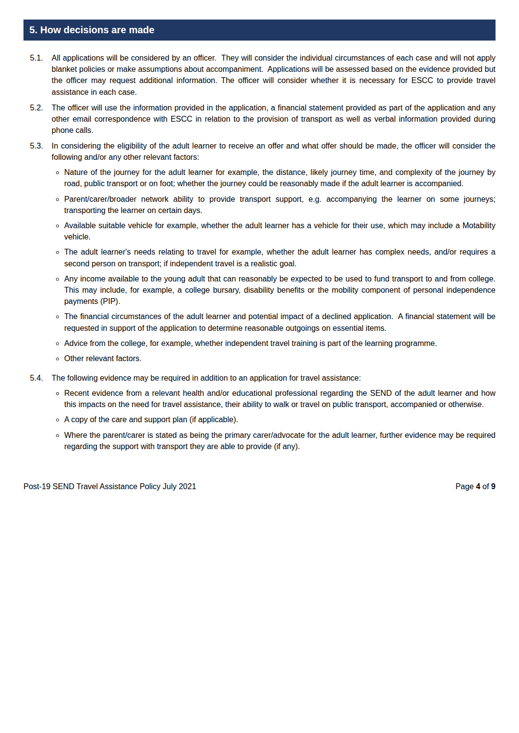5. How decisions are made
5.1. All applications will be considered by an officer. They will consider the individual circumstances of each case and will not apply blanket policies or make assumptions about accompaniment. Applications will be assessed based on the evidence provided but the officer may request additional information. The officer will consider whether it is necessary for ESCC to provide travel assistance in each case.
5.2. The officer will use the information provided in the application, a financial statement provided as part of the application and any other email correspondence with ESCC in relation to the provision of transport as well as verbal information provided during phone calls.
5.3. In considering the eligibility of the adult learner to receive an offer and what offer should be made, the officer will consider the following and/or any other relevant factors:
Nature of the journey for the adult learner for example, the distance, likely journey time, and complexity of the journey by road, public transport or on foot; whether the journey could be reasonably made if the adult learner is accompanied.
Parent/carer/broader network ability to provide transport support, e.g. accompanying the learner on some journeys; transporting the learner on certain days.
Available suitable vehicle for example, whether the adult learner has a vehicle for their use, which may include a Motability vehicle.
The adult learner's needs relating to travel for example, whether the adult learner has complex needs, and/or requires a second person on transport; if independent travel is a realistic goal.
Any income available to the young adult that can reasonably be expected to be used to fund transport to and from college. This may include, for example, a college bursary, disability benefits or the mobility component of personal independence payments (PIP).
The financial circumstances of the adult learner and potential impact of a declined application. A financial statement will be requested in support of the application to determine reasonable outgoings on essential items.
Advice from the college, for example, whether independent travel training is part of the learning programme.
Other relevant factors.
5.4. The following evidence may be required in addition to an application for travel assistance:
Recent evidence from a relevant health and/or educational professional regarding the SEND of the adult learner and how this impacts on the need for travel assistance, their ability to walk or travel on public transport, accompanied or otherwise.
A copy of the care and support plan (if applicable).
Where the parent/carer is stated as being the primary carer/advocate for the adult learner, further evidence may be required regarding the support with transport they are able to provide (if any).
Post-19 SEND Travel Assistance Policy July 2021
Page 4 of 9